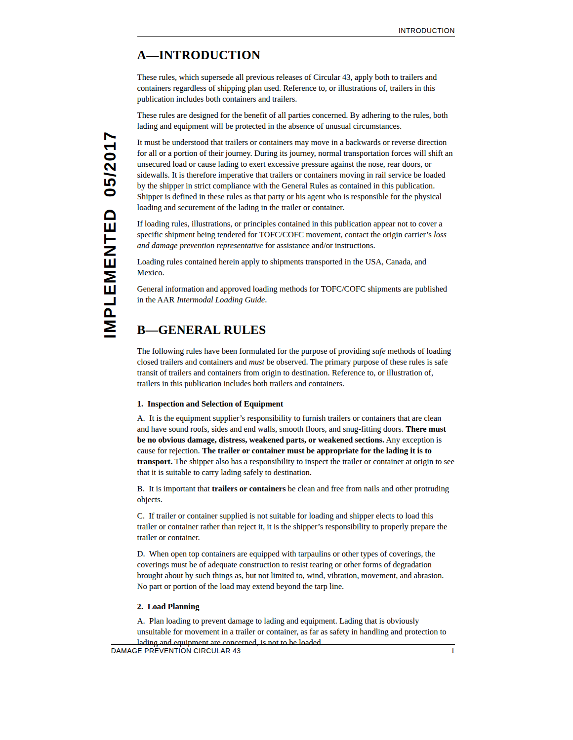IMPLEMENTED 05/2017
INTRODUCTION
A—INTRODUCTION
These rules, which supersede all previous releases of Circular 43, apply both to trailers and containers regardless of shipping plan used. Reference to, or illustrations of, trailers in this publication includes both containers and trailers.
These rules are designed for the benefit of all parties concerned. By adhering to the rules, both lading and equipment will be protected in the absence of unusual circumstances.
It must be understood that trailers or containers may move in a backwards or reverse direction for all or a portion of their journey. During its journey, normal transportation forces will shift an unsecured load or cause lading to exert excessive pressure against the nose, rear doors, or sidewalls. It is therefore imperative that trailers or containers moving in rail service be loaded by the shipper in strict compliance with the General Rules as contained in this publication. Shipper is defined in these rules as that party or his agent who is responsible for the physical loading and securement of the lading in the trailer or container.
If loading rules, illustrations, or principles contained in this publication appear not to cover a specific shipment being tendered for TOFC/COFC movement, contact the origin carrier’s loss and damage prevention representative for assistance and/or instructions.
Loading rules contained herein apply to shipments transported in the USA, Canada, and Mexico.
General information and approved loading methods for TOFC/COFC shipments are published in the AAR Intermodal Loading Guide.
B—GENERAL RULES
The following rules have been formulated for the purpose of providing safe methods of loading closed trailers and containers and must be observed. The primary purpose of these rules is safe transit of trailers and containers from origin to destination. Reference to, or illustration of, trailers in this publication includes both trailers and containers.
1. Inspection and Selection of Equipment
A. It is the equipment supplier’s responsibility to furnish trailers or containers that are clean and have sound roofs, sides and end walls, smooth floors, and snug-fitting doors. There must be no obvious damage, distress, weakened parts, or weakened sections. Any exception is cause for rejection. The trailer or container must be appropriate for the lading it is to transport. The shipper also has a responsibility to inspect the trailer or container at origin to see that it is suitable to carry lading safely to destination.
B. It is important that trailers or containers be clean and free from nails and other protruding objects.
C. If trailer or container supplied is not suitable for loading and shipper elects to load this trailer or container rather than reject it, it is the shipper’s responsibility to properly prepare the trailer or container.
D. When open top containers are equipped with tarpaulins or other types of coverings, the coverings must be of adequate construction to resist tearing or other forms of degradation brought about by such things as, but not limited to, wind, vibration, movement, and abrasion. No part or portion of the load may extend beyond the tarp line.
2. Load Planning
A. Plan loading to prevent damage to lading and equipment. Lading that is obviously unsuitable for movement in a trailer or container, as far as safety in handling and protection to lading and equipment are concerned, is not to be loaded.
DAMAGE PREVENTION CIRCULAR 43 1